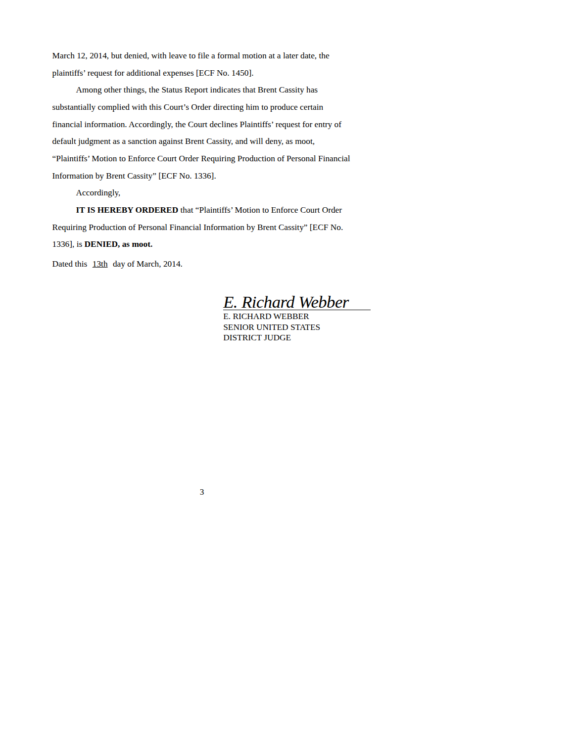March 12, 2014, but denied, with leave to file a formal motion at a later date, the plaintiffs’ request for additional expenses [ECF No. 1450].
Among other things, the Status Report indicates that Brent Cassity has substantially complied with this Court’s Order directing him to produce certain financial information. Accordingly, the Court declines Plaintiffs’ request for entry of default judgment as a sanction against Brent Cassity, and will deny, as moot, “Plaintiffs’ Motion to Enforce Court Order Requiring Production of Personal Financial Information by Brent Cassity” [ECF No. 1336].
Accordingly,
IT IS HEREBY ORDERED that “Plaintiffs’ Motion to Enforce Court Order Requiring Production of Personal Financial Information by Brent Cassity” [ECF No. 1336], is DENIED, as moot.
Dated this 13th day of March, 2014.
E. Richard Webber
E. RICHARD WEBBER
SENIOR UNITED STATES DISTRICT JUDGE
3